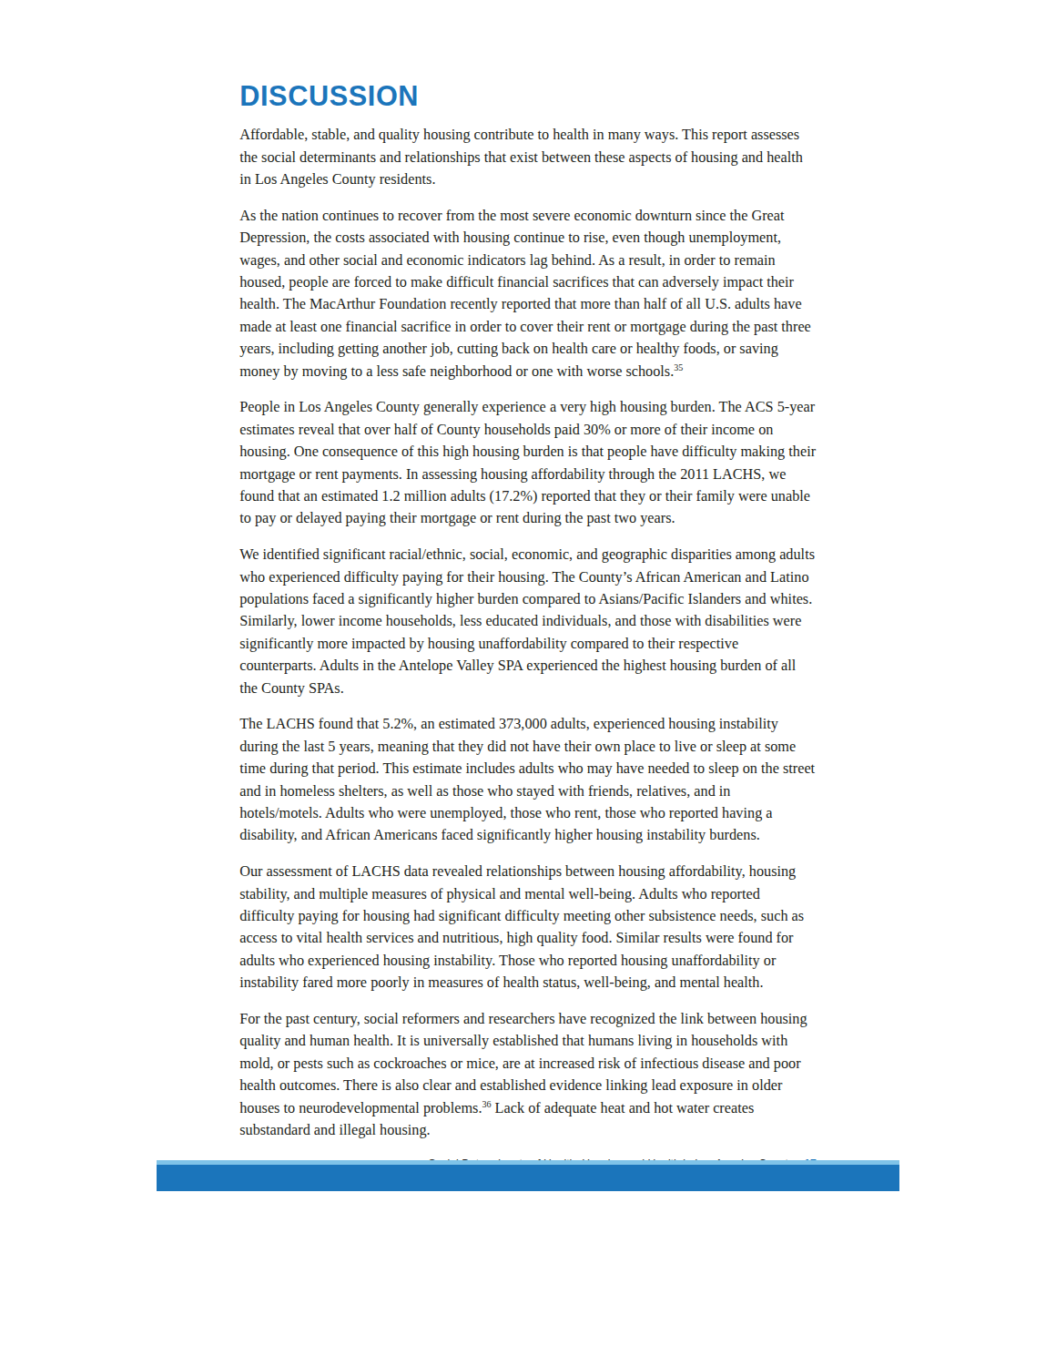Discussion
Affordable, stable, and quality housing contribute to health in many ways. This report assesses the social determinants and relationships that exist between these aspects of housing and health in Los Angeles County residents.
As the nation continues to recover from the most severe economic downturn since the Great Depression, the costs associated with housing continue to rise, even though unemployment, wages, and other social and economic indicators lag behind. As a result, in order to remain housed, people are forced to make difficult financial sacrifices that can adversely impact their health. The MacArthur Foundation recently reported that more than half of all U.S. adults have made at least one financial sacrifice in order to cover their rent or mortgage during the past three years, including getting another job, cutting back on health care or healthy foods, or saving money by moving to a less safe neighborhood or one with worse schools.35
People in Los Angeles County generally experience a very high housing burden. The ACS 5-year estimates reveal that over half of County households paid 30% or more of their income on housing. One consequence of this high housing burden is that people have difficulty making their mortgage or rent payments. In assessing housing affordability through the 2011 LACHS, we found that an estimated 1.2 million adults (17.2%) reported that they or their family were unable to pay or delayed paying their mortgage or rent during the past two years.
We identified significant racial/ethnic, social, economic, and geographic disparities among adults who experienced difficulty paying for their housing. The County’s African American and Latino populations faced a significantly higher burden compared to Asians/Pacific Islanders and whites. Similarly, lower income households, less educated individuals, and those with disabilities were significantly more impacted by housing unaffordability compared to their respective counterparts. Adults in the Antelope Valley SPA experienced the highest housing burden of all the County SPAs.
The LACHS found that 5.2%, an estimated 373,000 adults, experienced housing instability during the last 5 years, meaning that they did not have their own place to live or sleep at some time during that period. This estimate includes adults who may have needed to sleep on the street and in homeless shelters, as well as those who stayed with friends, relatives, and in hotels/motels. Adults who were unemployed, those who rent, those who reported having a disability, and African Americans faced significantly higher housing instability burdens.
Our assessment of LACHS data revealed relationships between housing affordability, housing stability, and multiple measures of physical and mental well-being. Adults who reported difficulty paying for housing had significant difficulty meeting other subsistence needs, such as access to vital health services and nutritious, high quality food. Similar results were found for adults who experienced housing instability. Those who reported housing unaffordability or instability fared more poorly in measures of health status, well-being, and mental health.
For the past century, social reformers and researchers have recognized the link between housing quality and human health. It is universally established that humans living in households with mold, or pests such as cockroaches or mice, are at increased risk of infectious disease and poor health outcomes. There is also clear and established evidence linking lead exposure in older houses to neurodevelopmental problems.36 Lack of adequate heat and hot water creates substandard and illegal housing.
Social Determinants of Health: Housing and Health in Los Angeles County17